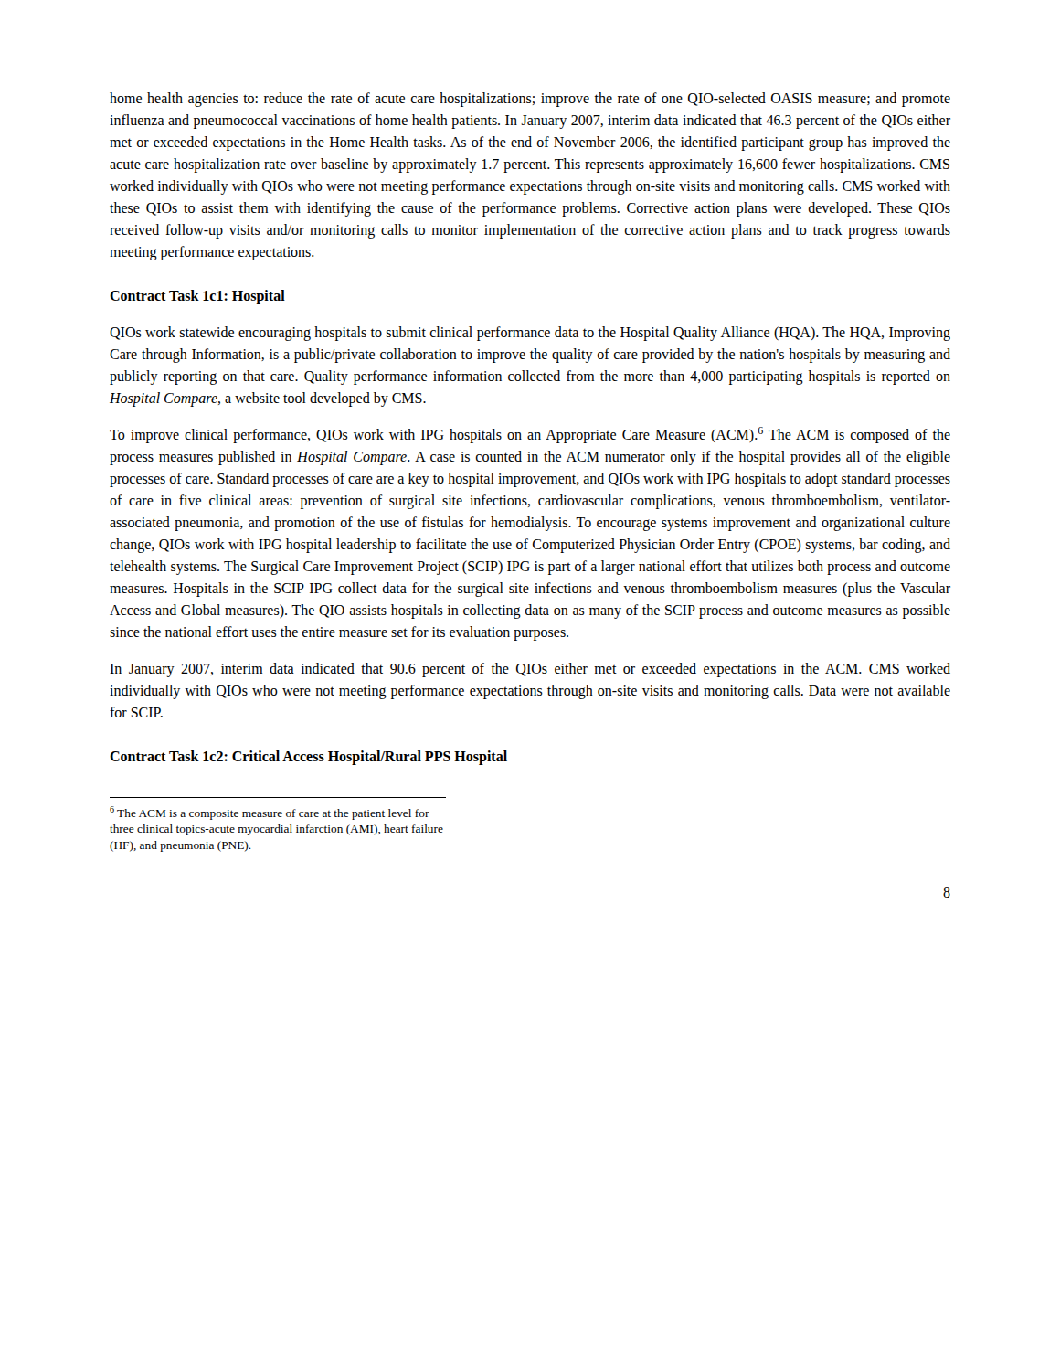home health agencies to: reduce the rate of acute care hospitalizations; improve the rate of one QIO-selected OASIS measure; and promote influenza and pneumococcal vaccinations of home health patients. In January 2007, interim data indicated that 46.3 percent of the QIOs either met or exceeded expectations in the Home Health tasks. As of the end of November 2006, the identified participant group has improved the acute care hospitalization rate over baseline by approximately 1.7 percent. This represents approximately 16,600 fewer hospitalizations. CMS worked individually with QIOs who were not meeting performance expectations through on-site visits and monitoring calls. CMS worked with these QIOs to assist them with identifying the cause of the performance problems. Corrective action plans were developed. These QIOs received follow-up visits and/or monitoring calls to monitor implementation of the corrective action plans and to track progress towards meeting performance expectations.
Contract Task 1c1: Hospital
QIOs work statewide encouraging hospitals to submit clinical performance data to the Hospital Quality Alliance (HQA). The HQA, Improving Care through Information, is a public/private collaboration to improve the quality of care provided by the nation's hospitals by measuring and publicly reporting on that care. Quality performance information collected from the more than 4,000 participating hospitals is reported on Hospital Compare, a website tool developed by CMS.
To improve clinical performance, QIOs work with IPG hospitals on an Appropriate Care Measure (ACM).6 The ACM is composed of the process measures published in Hospital Compare. A case is counted in the ACM numerator only if the hospital provides all of the eligible processes of care. Standard processes of care are a key to hospital improvement, and QIOs work with IPG hospitals to adopt standard processes of care in five clinical areas: prevention of surgical site infections, cardiovascular complications, venous thromboembolism, ventilator-associated pneumonia, and promotion of the use of fistulas for hemodialysis. To encourage systems improvement and organizational culture change, QIOs work with IPG hospital leadership to facilitate the use of Computerized Physician Order Entry (CPOE) systems, bar coding, and telehealth systems. The Surgical Care Improvement Project (SCIP) IPG is part of a larger national effort that utilizes both process and outcome measures. Hospitals in the SCIP IPG collect data for the surgical site infections and venous thromboembolism measures (plus the Vascular Access and Global measures). The QIO assists hospitals in collecting data on as many of the SCIP process and outcome measures as possible since the national effort uses the entire measure set for its evaluation purposes.
In January 2007, interim data indicated that 90.6 percent of the QIOs either met or exceeded expectations in the ACM. CMS worked individually with QIOs who were not meeting performance expectations through on-site visits and monitoring calls. Data were not available for SCIP.
Contract Task 1c2: Critical Access Hospital/Rural PPS Hospital
6 The ACM is a composite measure of care at the patient level for three clinical topics-acute myocardial infarction (AMI), heart failure (HF), and pneumonia (PNE).
8